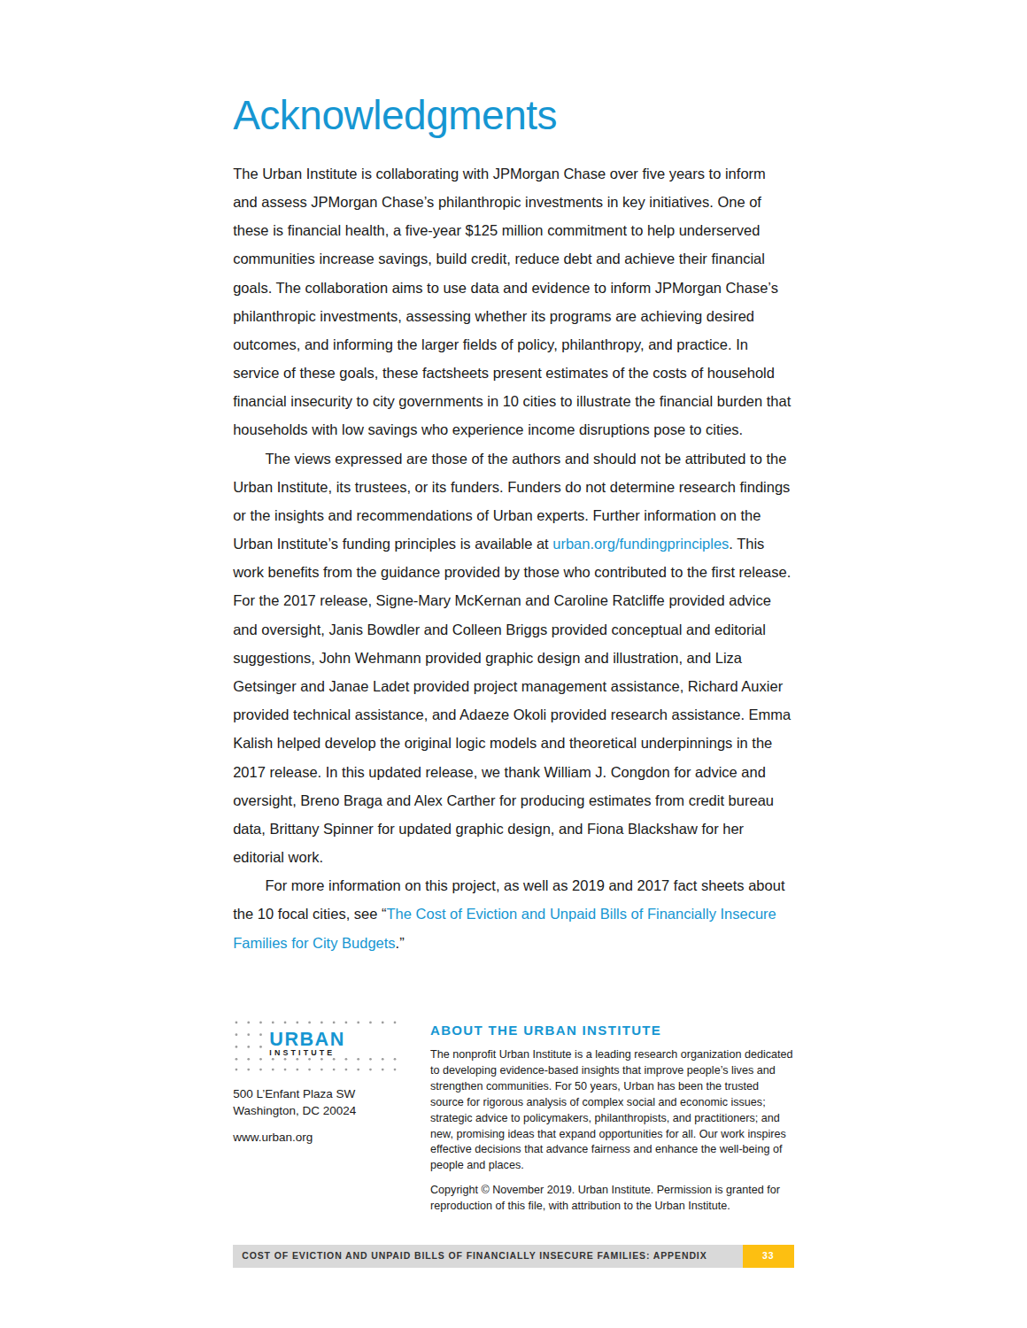Acknowledgments
The Urban Institute is collaborating with JPMorgan Chase over five years to inform and assess JPMorgan Chase’s philanthropic investments in key initiatives. One of these is financial health, a five-year $125 million commitment to help underserved communities increase savings, build credit, reduce debt and achieve their financial goals. The collaboration aims to use data and evidence to inform JPMorgan Chase’s philanthropic investments, assessing whether its programs are achieving desired outcomes, and informing the larger fields of policy, philanthropy, and practice. In service of these goals, these factsheets present estimates of the costs of household financial insecurity to city governments in 10 cities to illustrate the financial burden that households with low savings who experience income disruptions pose to cities.
The views expressed are those of the authors and should not be attributed to the Urban Institute, its trustees, or its funders. Funders do not determine research findings or the insights and recommendations of Urban experts. Further information on the Urban Institute’s funding principles is available at urban.org/fundingprinciples. This work benefits from the guidance provided by those who contributed to the first release. For the 2017 release, Signe-Mary McKernan and Caroline Ratcliffe provided advice and oversight, Janis Bowdler and Colleen Briggs provided conceptual and editorial suggestions, John Wehmann provided graphic design and illustration, and Liza Getsinger and Janae Ladet provided project management assistance, Richard Auxier provided technical assistance, and Adaeze Okoli provided research assistance. Emma Kalish helped develop the original logic models and theoretical underpinnings in the 2017 release. In this updated release, we thank William J. Congdon for advice and oversight, Breno Braga and Alex Carther for producing estimates from credit bureau data, Brittany Spinner for updated graphic design, and Fiona Blackshaw for her editorial work.
For more information on this project, as well as 2019 and 2017 fact sheets about the 10 focal cities, see “The Cost of Eviction and Unpaid Bills of Financially Insecure Families for City Budgets.”
URBAN INSTITUTE
500 L’Enfant Plaza SW
Washington, DC 20024 www.urban.org
About the Urban Institute
The nonprofit Urban Institute is a leading research organization dedicated to developing evidence-based insights that improve people’s lives and strengthen communities. For 50 years, Urban has been the trusted source for rigorous analysis of complex social and economic issues; strategic advice to policymakers, philanthropists, and practitioners; and new, promising ideas that expand opportunities for all. Our work inspires effective decisions that advance fairness and enhance the well-being of people and places.
Copyright © November 2019. Urban Institute. Permission is granted for reproduction of this file, with attribution to the Urban Institute.
Cost of Eviction and Unpaid Bills of Financially Insecure Families: Appendix
33